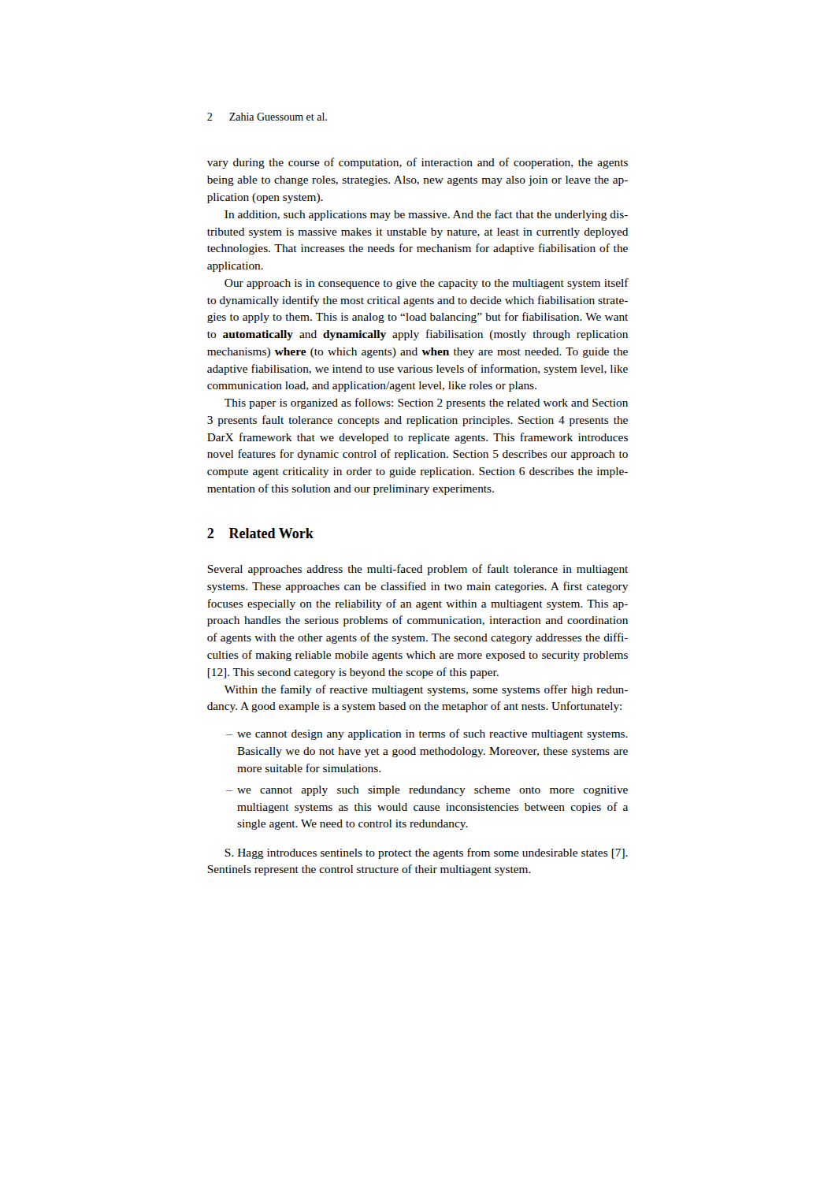2 Zahia Guessoum et al.
vary during the course of computation, of interaction and of cooperation, the agents being able to change roles, strategies. Also, new agents may also join or leave the application (open system).
In addition, such applications may be massive. And the fact that the underlying distributed system is massive makes it unstable by nature, at least in currently deployed technologies. That increases the needs for mechanism for adaptive fiabilisation of the application.
Our approach is in consequence to give the capacity to the multiagent system itself to dynamically identify the most critical agents and to decide which fiabilisation strategies to apply to them. This is analog to “load balancing” but for fiabilisation. We want to automatically and dynamically apply fiabilisation (mostly through replication mechanisms) where (to which agents) and when they are most needed. To guide the adaptive fiabilisation, we intend to use various levels of information, system level, like communication load, and application/agent level, like roles or plans.
This paper is organized as follows: Section 2 presents the related work and Section 3 presents fault tolerance concepts and replication principles. Section 4 presents the DarX framework that we developed to replicate agents. This framework introduces novel features for dynamic control of replication. Section 5 describes our approach to compute agent criticality in order to guide replication. Section 6 describes the implementation of this solution and our preliminary experiments.
2 Related Work
Several approaches address the multi-faced problem of fault tolerance in multiagent systems. These approaches can be classified in two main categories. A first category focuses especially on the reliability of an agent within a multiagent system. This approach handles the serious problems of communication, interaction and coordination of agents with the other agents of the system. The second category addresses the difficulties of making reliable mobile agents which are more exposed to security problems [12]. This second category is beyond the scope of this paper.
Within the family of reactive multiagent systems, some systems offer high redundancy. A good example is a system based on the metaphor of ant nests. Unfortunately:
we cannot design any application in terms of such reactive multiagent systems. Basically we do not have yet a good methodology. Moreover, these systems are more suitable for simulations.
we cannot apply such simple redundancy scheme onto more cognitive multiagent systems as this would cause inconsistencies between copies of a single agent. We need to control its redundancy.
S. Hagg introduces sentinels to protect the agents from some undesirable states [7]. Sentinels represent the control structure of their multiagent system.